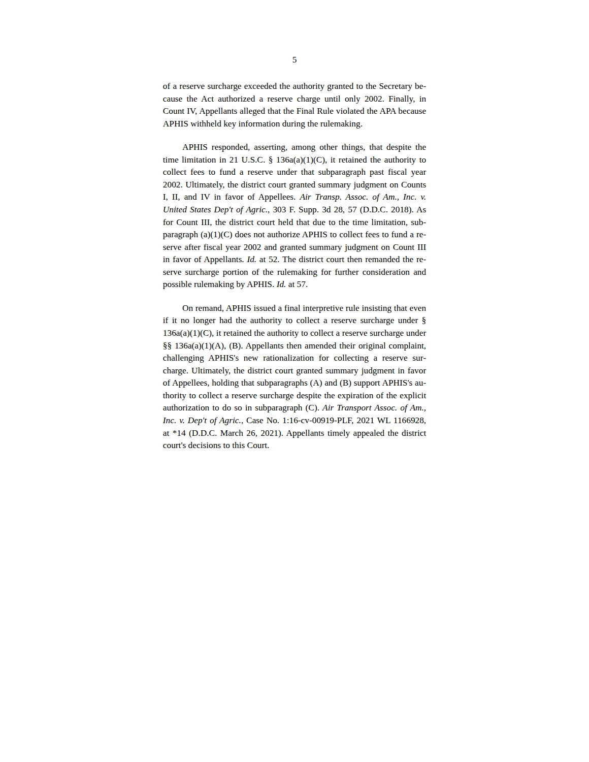5
of a reserve surcharge exceeded the authority granted to the Secretary because the Act authorized a reserve charge until only 2002. Finally, in Count IV, Appellants alleged that the Final Rule violated the APA because APHIS withheld key information during the rulemaking.
APHIS responded, asserting, among other things, that despite the time limitation in 21 U.S.C. § 136a(a)(1)(C), it retained the authority to collect fees to fund a reserve under that subparagraph past fiscal year 2002. Ultimately, the district court granted summary judgment on Counts I, II, and IV in favor of Appellees. Air Transp. Assoc. of Am., Inc. v. United States Dep't of Agric., 303 F. Supp. 3d 28, 57 (D.D.C. 2018). As for Count III, the district court held that due to the time limitation, subparagraph (a)(1)(C) does not authorize APHIS to collect fees to fund a reserve after fiscal year 2002 and granted summary judgment on Count III in favor of Appellants. Id. at 52. The district court then remanded the reserve surcharge portion of the rulemaking for further consideration and possible rulemaking by APHIS. Id. at 57.
On remand, APHIS issued a final interpretive rule insisting that even if it no longer had the authority to collect a reserve surcharge under § 136a(a)(1)(C), it retained the authority to collect a reserve surcharge under §§ 136a(a)(1)(A), (B). Appellants then amended their original complaint, challenging APHIS's new rationalization for collecting a reserve surcharge. Ultimately, the district court granted summary judgment in favor of Appellees, holding that subparagraphs (A) and (B) support APHIS's authority to collect a reserve surcharge despite the expiration of the explicit authorization to do so in subparagraph (C). Air Transport Assoc. of Am., Inc. v. Dep't of Agric., Case No. 1:16-cv-00919-PLF, 2021 WL 1166928, at *14 (D.D.C. March 26, 2021). Appellants timely appealed the district court's decisions to this Court.